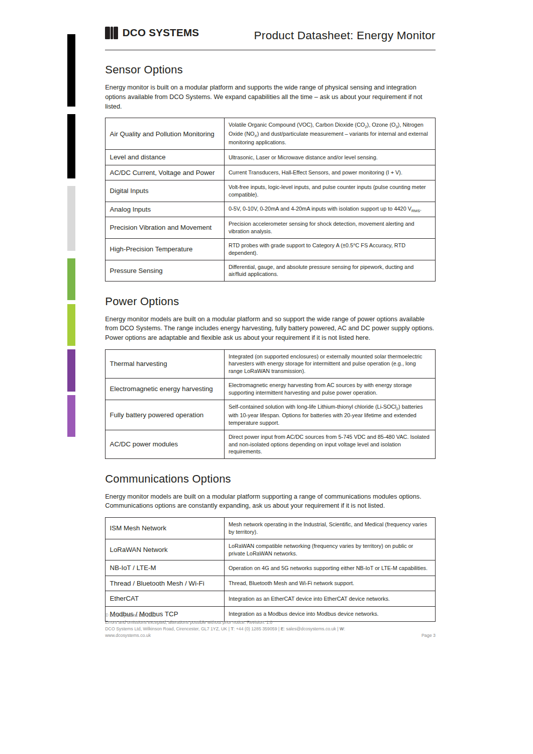DCO SYSTEMS
Product Datasheet: Energy Monitor
Sensor Options
Energy monitor is built on a modular platform and supports the wide range of physical sensing and integration options available from DCO Systems. We expand capabilities all the time – ask us about your requirement if not listed.
| Air Quality and Pollution Monitoring | Volatile Organic Compound (VOC), Carbon Dioxide (CO 2 ), Ozone (O 3 ), Nitrogen Oxide (NO X ) and dust/particulate measurement – variants for internal and external monitoring applications. |
| Level and distance | Ultrasonic, Laser or Microwave distance and/or level sensing. |
| AC/DC Current, Voltage and Power | Current Transducers, Hall-Effect Sensors, and power monitoring (I + V). |
| Digital Inputs | Volt-free inputs, logic-level inputs, and pulse counter inputs (pulse counting meter compatible). |
| Analog Inputs | 0-5V, 0-10V, 0-20mA and 4-20mA inputs with isolation support up to 4420 V RMS . |
| Precision Vibration and Movement | Precision accelerometer sensing for shock detection, movement alerting and vibration analysis. |
| High-Precision Temperature | RTD probes with grade support to Category A (±0.5°C FS Accuracy, RTD dependent). |
| Pressure Sensing | Differential, gauge, and absolute pressure sensing for pipework, ducting and air/fluid applications. |
Power Options
Energy monitor models are built on a modular platform and so support the wide range of power options available from DCO Systems. The range includes energy harvesting, fully battery powered, AC and DC power supply options. Power options are adaptable and flexible ask us about your requirement if it is not listed here.
| Thermal harvesting | Integrated (on supported enclosures) or externally mounted solar thermoelectric harvesters with energy storage for intermittent and pulse operation (e.g., long range LoRaWAN transmission). |
| Electromagnetic energy harvesting | Electromagnetic energy harvesting from AC sources by with energy storage supporting intermittent harvesting and pulse power operation. |
| Fully battery powered operation | Self-contained solution with long-life Lithium-thionyl chloride (Li-SOCl 2 ) batteries with 10-year lifespan. Options for batteries with 20-year lifetime and extended temperature support. |
| AC/DC power modules | Direct power input from AC/DC sources from 5-745 VDC and 85-480 VAC. Isolated and non-isolated options depending on input voltage level and isolation requirements. |
Communications Options
Energy monitor models are built on a modular platform supporting a range of communications modules options. Communications options are constantly expanding, ask us about your requirement if it is not listed.
| ISM Mesh Network | Mesh network operating in the Industrial, Scientific, and Medical (frequency varies by territory). |
| LoRaWAN Network | LoRaWAN compatible networking (frequency varies by territory) on public or private LoRaWAN networks. |
| NB-IoT / LTE-M | Operation on 4G and 5G networks supporting either NB-IoT or LTE-M capabilities. |
| Thread / Bluetooth Mesh / Wi-Fi | Thread, Bluetooth Mesh and Wi-Fi network support. |
| EtherCAT | Integration as an EtherCAT device into EtherCAT device networks. |
| Modbus / Modbus TCP | Integration as a Modbus device into Modbus device networks. |
© DCO Systems Ltd 2022
Errors and omissions excepted; alterations possible without prior notice. Revision: 1.0
DCO Systems Ltd, Wilkinson Road, Cirencester, GL7 1YZ, UK | T: +44 (0) 1285 359059 | E: sales@dcosystems.co.uk | W: www.dcosystems.co.uk
Page 3